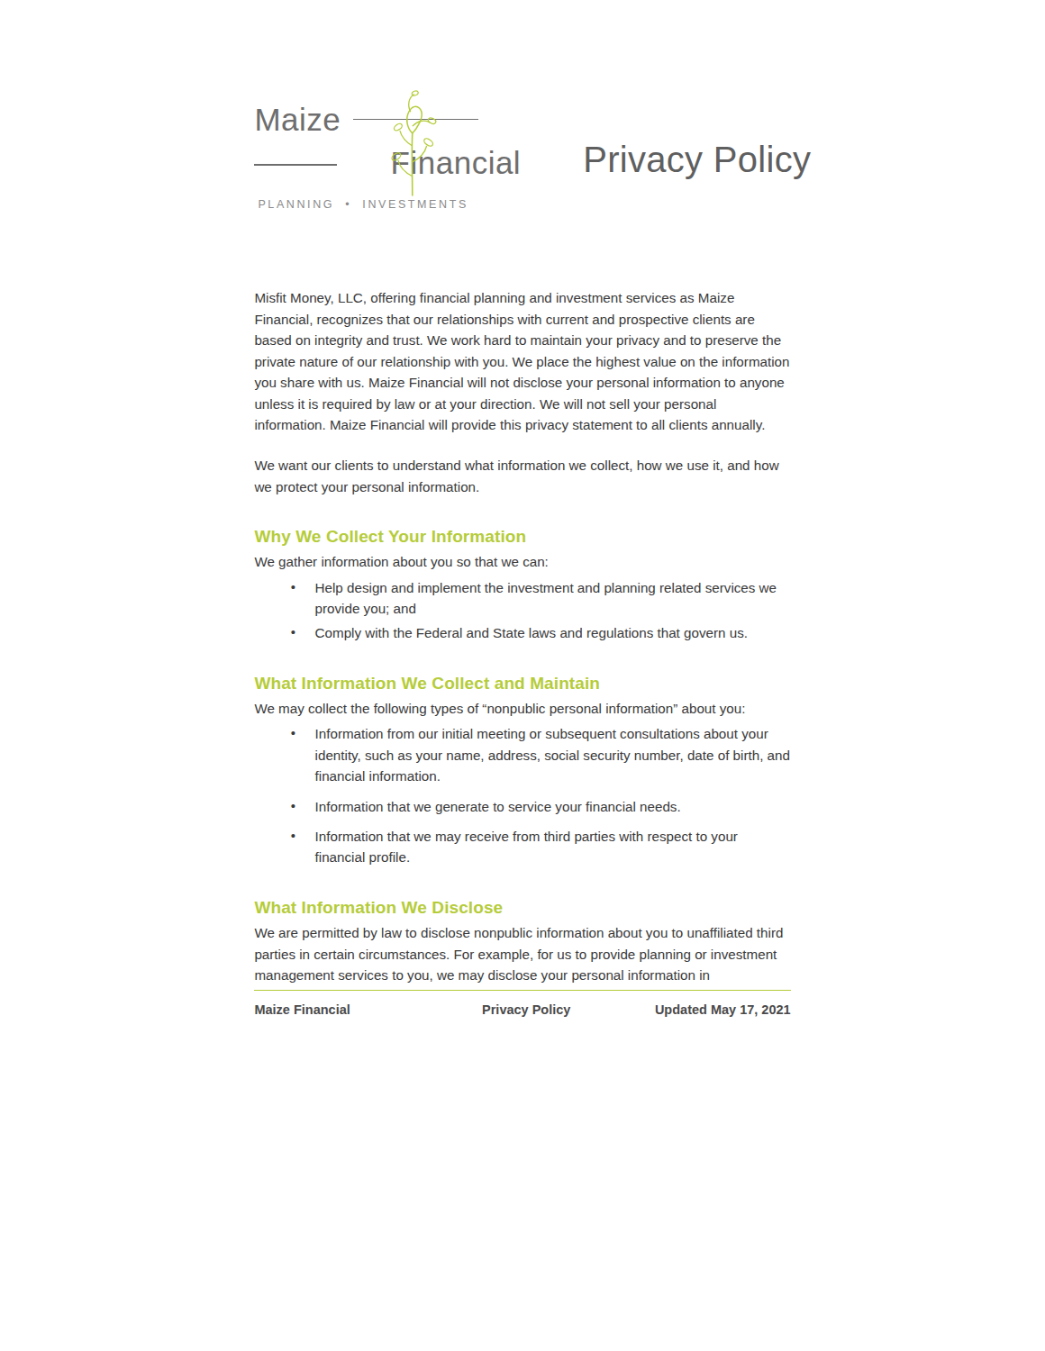Maize
Financial
PLANNING • INVESTMENTS
Privacy Policy
Misfit Money, LLC, offering financial planning and investment services as Maize Financial, recognizes that our relationships with current and prospective clients are based on integrity and trust. We work hard to maintain your privacy and to preserve the private nature of our relationship with you. We place the highest value on the information you share with us. Maize Financial will not disclose your personal information to anyone unless it is required by law or at your direction. We will not sell your personal information. Maize Financial will provide this privacy statement to all clients annually.
We want our clients to understand what information we collect, how we use it, and how we protect your personal information.
Why We Collect Your Information
We gather information about you so that we can:
Help design and implement the investment and planning related services we provide you; and
Comply with the Federal and State laws and regulations that govern us.
What Information We Collect and Maintain
We may collect the following types of “nonpublic personal information” about you:
Information from our initial meeting or subsequent consultations about your identity, such as your name, address, social security number, date of birth, and financial information.
Information that we generate to service your financial needs.
Information that we may receive from third parties with respect to your financial profile.
What Information We Disclose
We are permitted by law to disclose nonpublic information about you to unaffiliated third parties in certain circumstances. For example, for us to provide planning or investment management services to you, we may disclose your personal information in
Maize Financial
Privacy Policy
Updated May 17, 2021